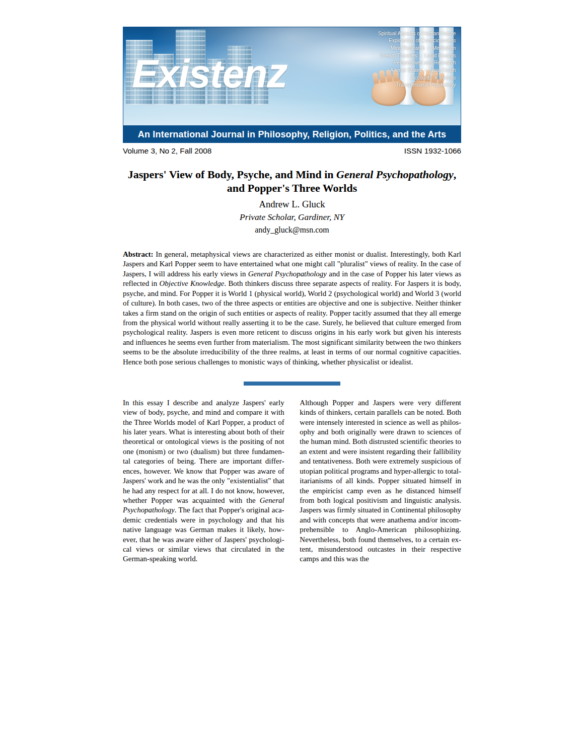Spiritual Aspects of Human Nature
Exploration of Consciousness
Mind Research • Meditation
Dream Theories • Lucid Dreams
Perspectives and Research
Altered States • Near-Death
Accounts • Visions
Transpersonal Psychology
Existenz
An International Journal in Philosophy, Religion, Politics, and the Arts
Volume 3, No 2, Fall 2008
ISSN 1932-1066
Jaspers' View of Body, Psyche, and Mind in General Psychopathology,
and Popper's Three Worlds
Andrew L. Gluck
Private Scholar, Gardiner, NY
andy_gluck@msn.com
Abstract: In general, metaphysical views are characterized as either monist or dualist. Interestingly, both Karl Jaspers and Karl Popper seem to have entertained what one might call "pluralist" views of reality. In the case of Jaspers, I will address his early views in General Psychopathology and in the case of Popper his later views as reflected in Objective Knowledge. Both thinkers discuss three separate aspects of reality. For Jaspers it is body, psyche, and mind. For Popper it is World 1 (physical world), World 2 (psychological world) and World 3 (world of culture). In both cases, two of the three aspects or entities are objective and one is subjective. Neither thinker takes a firm stand on the origin of such entities or aspects of reality. Popper tacitly assumed that they all emerge from the physical world without really asserting it to be the case. Surely, he believed that culture emerged from psychological reality. Jaspers is even more reticent to discuss origins in his early work but given his interests and influences he seems even further from materialism. The most significant similarity between the two thinkers seems to be the absolute irreducibility of the three realms, at least in terms of our normal cognitive capacities. Hence both pose serious challenges to monistic ways of thinking, whether physicalist or idealist.
In this essay I describe and analyze Jaspers' early view of body, psyche, and mind and compare it with the Three Worlds model of Karl Popper, a product of his later years. What is interesting about both of their theoretical or ontological views is the positing of not one (monism) or two (dualism) but three fundamental categories of being. There are important differences, however. We know that Popper was aware of Jaspers' work and he was the only "existentialist" that he had any respect for at all. I do not know, however, whether Popper was acquainted with the General Psychopathology. The fact that Popper's original academic credentials were in psychology and that his native language was German makes it likely, however, that he was aware either of Jaspers' psychological views or similar views that circulated in the German-speaking world.
Although Popper and Jaspers were very different kinds of thinkers, certain parallels can be noted. Both were intensely interested in science as well as philosophy and both originally were drawn to sciences of the human mind. Both distrusted scientific theories to an extent and were insistent regarding their fallibility and tentativeness. Both were extremely suspicious of utopian political programs and hyper-allergic to totalitarianisms of all kinds. Popper situated himself in the empiricist camp even as he distanced himself from both logical positivism and linguistic analysis. Jaspers was firmly situated in Continental philosophy and with concepts that were anathema and/or incomprehensible to Anglo-American philosophizing. Nevertheless, both found themselves, to a certain extent, misunderstood outcastes in their respective camps and this was the